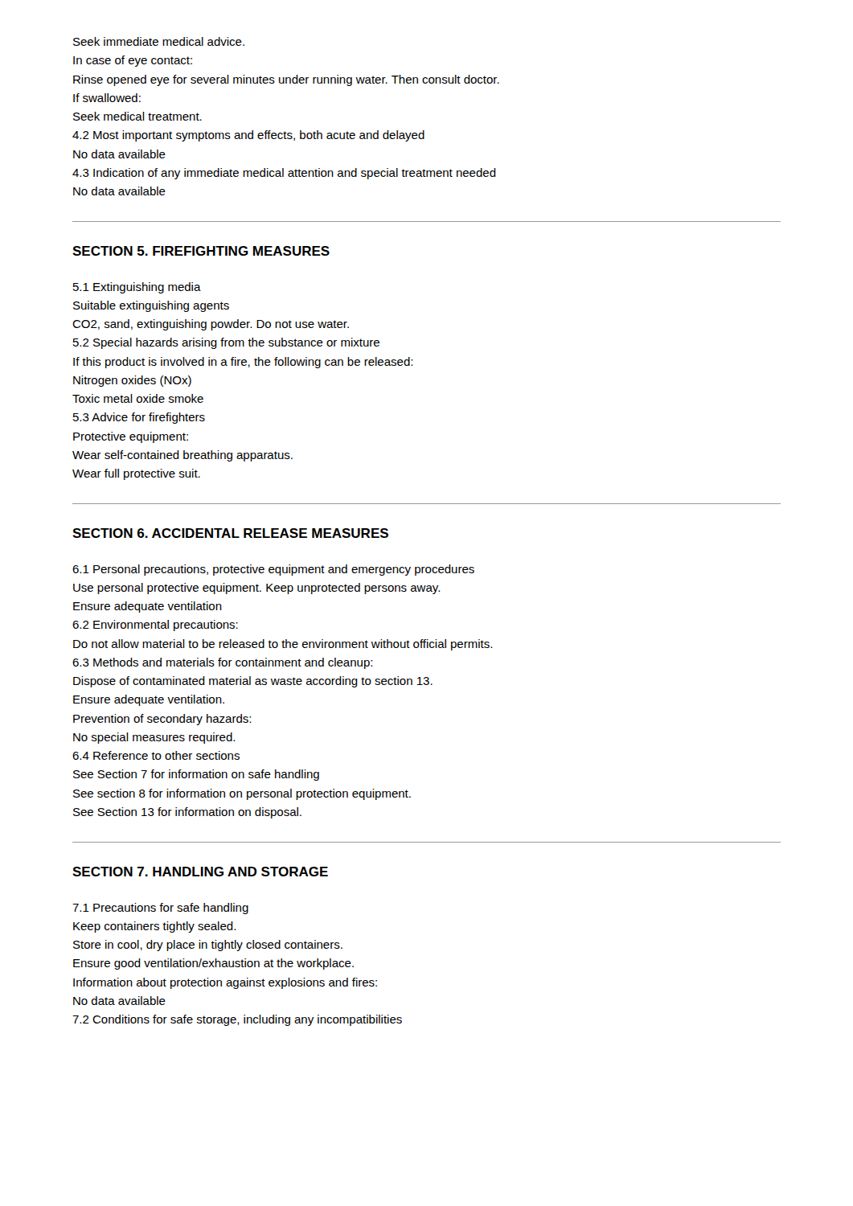Seek immediate medical advice.
In case of eye contact:
Rinse opened eye for several minutes under running water. Then consult doctor.
If swallowed:
Seek medical treatment.
4.2 Most important symptoms and effects, both acute and delayed
No data available
4.3 Indication of any immediate medical attention and special treatment needed
No data available
SECTION 5. FIREFIGHTING MEASURES
5.1 Extinguishing media
Suitable extinguishing agents
CO2, sand, extinguishing powder. Do not use water.
5.2 Special hazards arising from the substance or mixture
If this product is involved in a fire, the following can be released:
Nitrogen oxides (NOx)
Toxic metal oxide smoke
5.3 Advice for firefighters
Protective equipment:
Wear self-contained breathing apparatus.
Wear full protective suit.
SECTION 6. ACCIDENTAL RELEASE MEASURES
6.1 Personal precautions, protective equipment and emergency procedures
Use personal protective equipment. Keep unprotected persons away.
Ensure adequate ventilation
6.2 Environmental precautions:
Do not allow material to be released to the environment without official permits.
6.3 Methods and materials for containment and cleanup:
Dispose of contaminated material as waste according to section 13.
Ensure adequate ventilation.
Prevention of secondary hazards:
No special measures required.
6.4 Reference to other sections
See Section 7 for information on safe handling
See section 8 for information on personal protection equipment.
See Section 13 for information on disposal.
SECTION 7. HANDLING AND STORAGE
7.1 Precautions for safe handling
Keep containers tightly sealed.
Store in cool, dry place in tightly closed containers.
Ensure good ventilation/exhaustion at the workplace.
Information about protection against explosions and fires:
No data available
7.2 Conditions for safe storage, including any incompatibilities